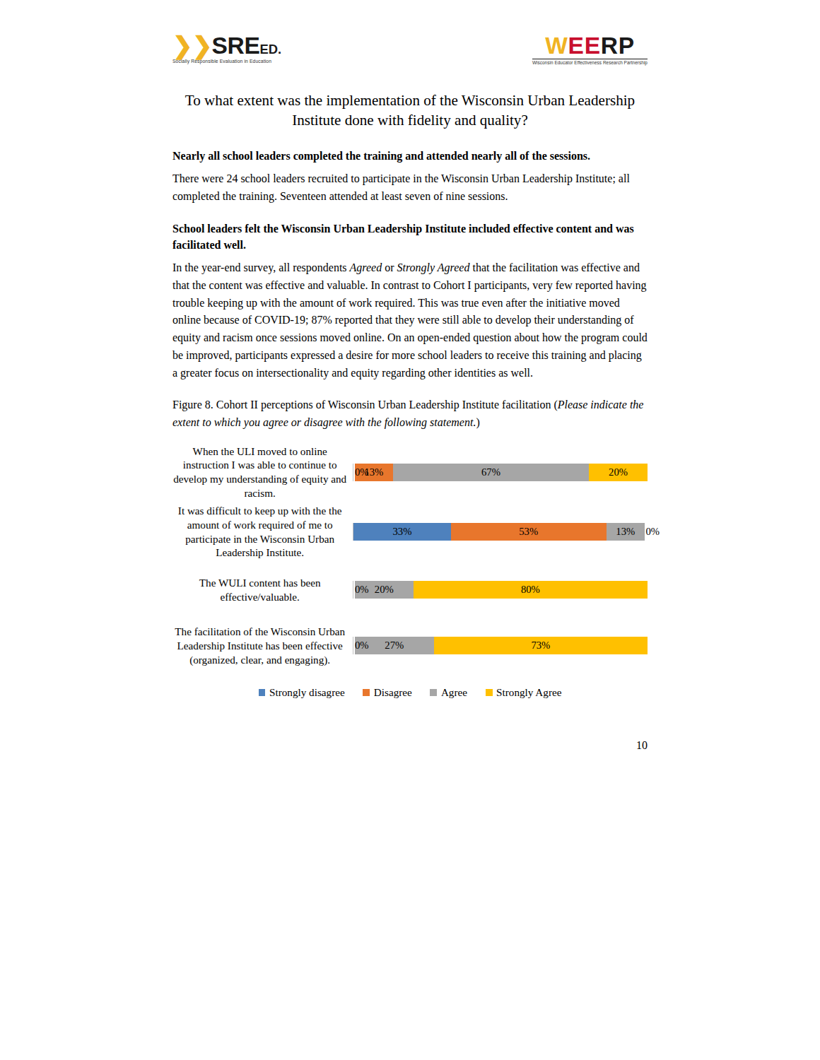❯❯SREED. Socially Responsible Evaluation in Education
WEERP
Wisconsin Educator Effectiveness Research Partnership
To what extent was the implementation of the Wisconsin Urban Leadership
Institute done with fidelity and quality?
Nearly all school leaders completed the training and attended nearly all of the sessions.
There were 24 school leaders recruited to participate in the Wisconsin Urban Leadership Institute; all completed the training. Seventeen attended at least seven of nine sessions.
School leaders felt the Wisconsin Urban Leadership Institute included effective content and was facilitated well.
In the year-end survey, all respondents Agreed or Strongly Agreed that the facilitation was effective and that the content was effective and valuable. In contrast to Cohort I participants, very few reported having trouble keeping up with the amount of work required. This was true even after the initiative moved online because of COVID-19; 87% reported that they were still able to develop their understanding of equity and racism once sessions moved online. On an open-ended question about how the program could be improved, participants expressed a desire for more school leaders to receive this training and placing a greater focus on intersectionality and equity regarding other identities as well.
Figure 8. Cohort II perceptions of Wisconsin Urban Leadership Institute facilitation (Please indicate the extent to which you agree or disagree with the following statement.)
When the ULI moved to online instruction I was able to continue to develop my understanding of equity and racism.
0%
13%
67%
20%
It was difficult to keep up with the the amount of work required of me to participate in the Wisconsin Urban Leadership Institute.
33%
53%
13%
0%
The WULI content has been effective/valuable.
0%
20%
80%
The facilitation of the Wisconsin Urban Leadership Institute has been effective (organized, clear, and engaging).
0%
27%
73%
Strongly disagree
Disagree
Agree
Strongly Agree
10